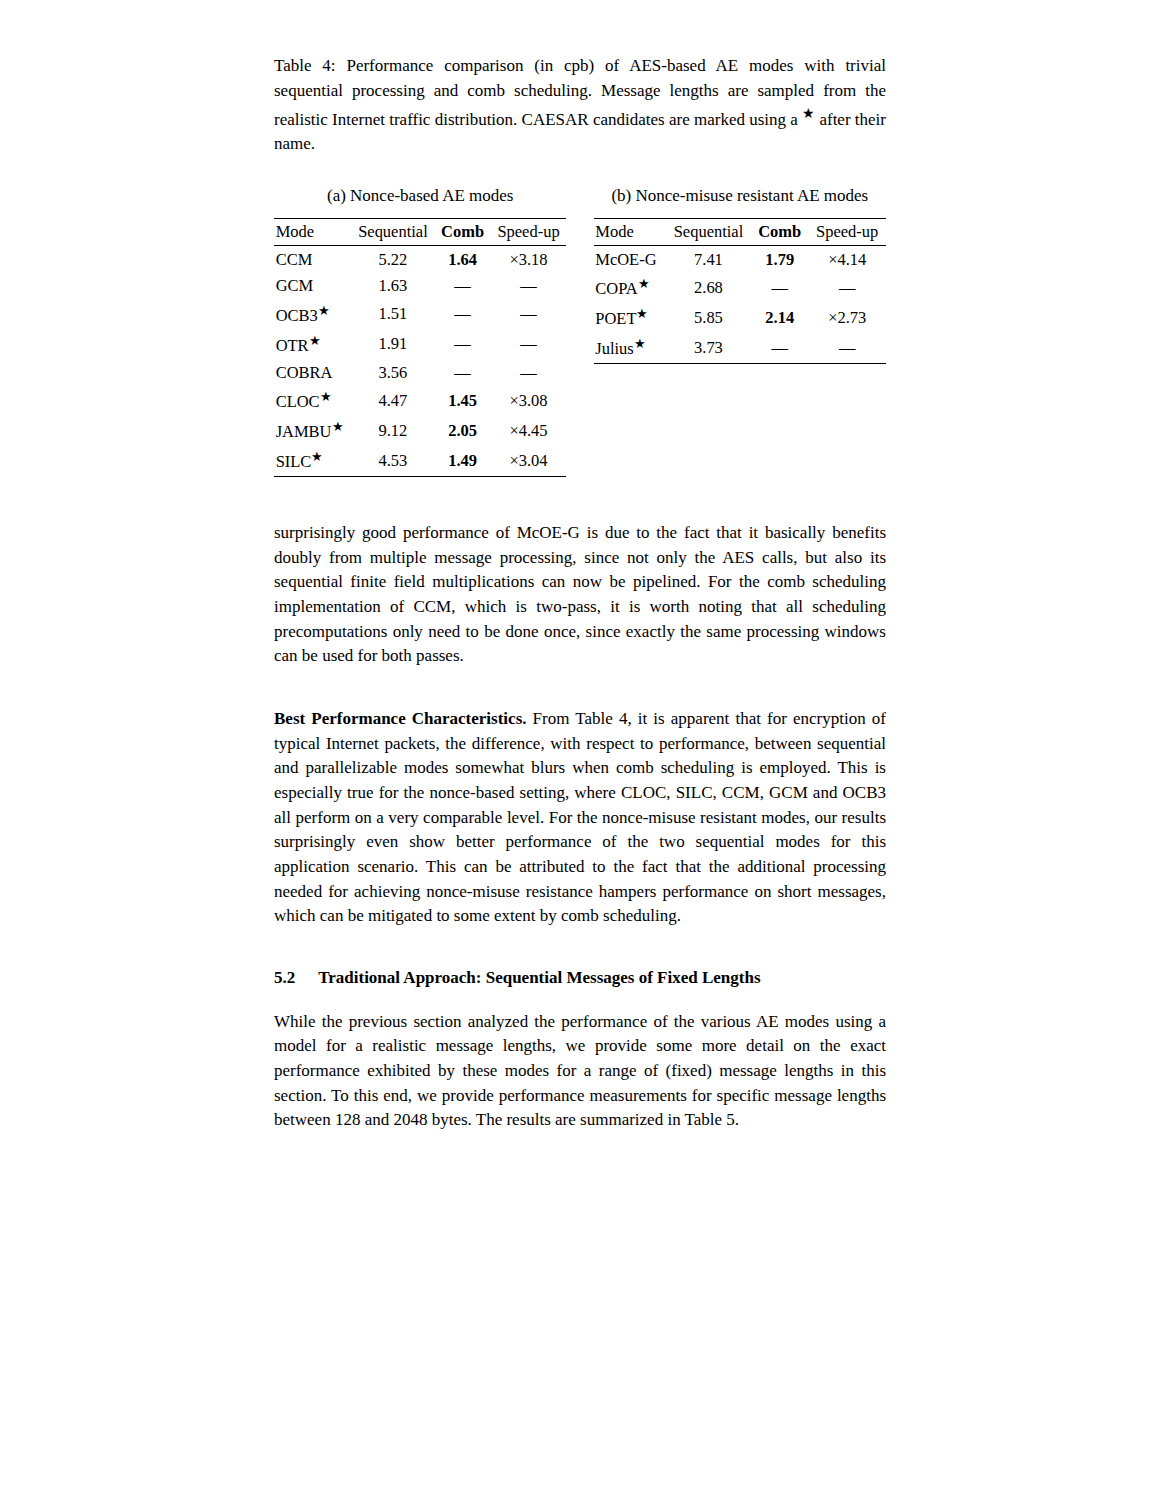Table 4: Performance comparison (in cpb) of AES-based AE modes with trivial sequential processing and comb scheduling. Message lengths are sampled from the realistic Internet traffic distribution. CAESAR candidates are marked using a ★ after their name.
(a) Nonce-based AE modes
| Mode | Sequential | Comb | Speed-up |
| --- | --- | --- | --- |
| CCM | 5.22 | 1.64 | ×3.18 |
| GCM | 1.63 | — | — |
| OCB3 ★ | 1.51 | — | — |
| OTR ★ | 1.91 | — | — |
| COBRA | 3.56 | — | — |
| CLOC ★ | 4.47 | 1.45 | ×3.08 |
| JAMBU ★ | 9.12 | 2.05 | ×4.45 |
| SILC ★ | 4.53 | 1.49 | ×3.04 |
(b) Nonce-misuse resistant AE modes
| Mode | Sequential | Comb | Speed-up |
| --- | --- | --- | --- |
| McOE-G | 7.41 | 1.79 | ×4.14 |
| COPA ★ | 2.68 | — | — |
| POET ★ | 5.85 | 2.14 | ×2.73 |
| Julius ★ | 3.73 | — | — |
surprisingly good performance of McOE-G is due to the fact that it basically benefits doubly from multiple message processing, since not only the AES calls, but also its sequential finite field multiplications can now be pipelined. For the comb scheduling implementation of CCM, which is two-pass, it is worth noting that all scheduling precomputations only need to be done once, since exactly the same processing windows can be used for both passes.
Best Performance Characteristics. From Table 4, it is apparent that for encryption of typical Internet packets, the difference, with respect to performance, between sequential and parallelizable modes somewhat blurs when comb scheduling is employed. This is especially true for the nonce-based setting, where CLOC, SILC, CCM, GCM and OCB3 all perform on a very comparable level. For the nonce-misuse resistant modes, our results surprisingly even show better performance of the two sequential modes for this application scenario. This can be attributed to the fact that the additional processing needed for achieving nonce-misuse resistance hampers performance on short messages, which can be mitigated to some extent by comb scheduling.
5.2 Traditional Approach: Sequential Messages of Fixed Lengths
While the previous section analyzed the performance of the various AE modes using a model for a realistic message lengths, we provide some more detail on the exact performance exhibited by these modes for a range of (fixed) message lengths in this section. To this end, we provide performance measurements for specific message lengths between 128 and 2048 bytes. The results are summarized in Table 5.